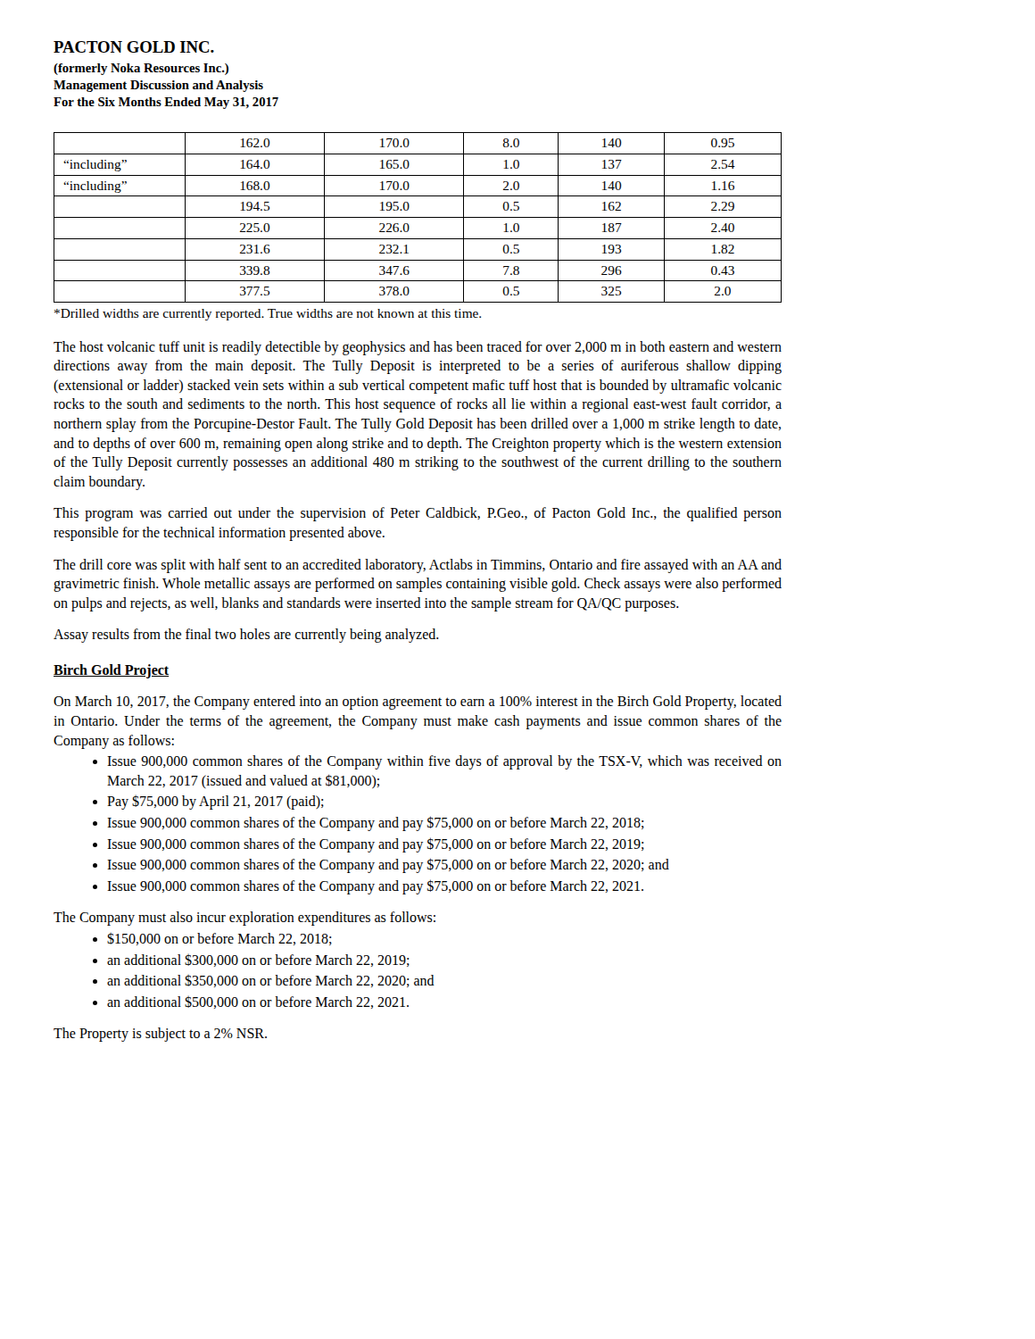PACTON GOLD INC.
(formerly Noka Resources Inc.)
Management Discussion and Analysis
For the Six Months Ended May 31, 2017
| | 162.0 | 170.0 | 8.0 | 140 | 0.95 |
| “including” | 164.0 | 165.0 | 1.0 | 137 | 2.54 |
| “including” | 168.0 | 170.0 | 2.0 | 140 | 1.16 |
| | 194.5 | 195.0 | 0.5 | 162 | 2.29 |
| | 225.0 | 226.0 | 1.0 | 187 | 2.40 |
| | 231.6 | 232.1 | 0.5 | 193 | 1.82 |
| | 339.8 | 347.6 | 7.8 | 296 | 0.43 |
| | 377.5 | 378.0 | 0.5 | 325 | 2.0 |
*Drilled widths are currently reported. True widths are not known at this time.
The host volcanic tuff unit is readily detectible by geophysics and has been traced for over 2,000 m in both eastern and western directions away from the main deposit. The Tully Deposit is interpreted to be a series of auriferous shallow dipping (extensional or ladder) stacked vein sets within a sub vertical competent mafic tuff host that is bounded by ultramafic volcanic rocks to the south and sediments to the north. This host sequence of rocks all lie within a regional east-west fault corridor, a northern splay from the Porcupine-Destor Fault. The Tully Gold Deposit has been drilled over a 1,000 m strike length to date, and to depths of over 600 m, remaining open along strike and to depth. The Creighton property which is the western extension of the Tully Deposit currently possesses an additional 480 m striking to the southwest of the current drilling to the southern claim boundary.
This program was carried out under the supervision of Peter Caldbick, P.Geo., of Pacton Gold Inc., the qualified person responsible for the technical information presented above.
The drill core was split with half sent to an accredited laboratory, Actlabs in Timmins, Ontario and fire assayed with an AA and gravimetric finish. Whole metallic assays are performed on samples containing visible gold. Check assays were also performed on pulps and rejects, as well, blanks and standards were inserted into the sample stream for QA/QC purposes.
Assay results from the final two holes are currently being analyzed.
Birch Gold Project
On March 10, 2017, the Company entered into an option agreement to earn a 100% interest in the Birch Gold Property, located in Ontario. Under the terms of the agreement, the Company must make cash payments and issue common shares of the Company as follows:
Issue 900,000 common shares of the Company within five days of approval by the TSX-V, which was received on March 22, 2017 (issued and valued at $81,000);
Pay $75,000 by April 21, 2017 (paid);
Issue 900,000 common shares of the Company and pay $75,000 on or before March 22, 2018;
Issue 900,000 common shares of the Company and pay $75,000 on or before March 22, 2019;
Issue 900,000 common shares of the Company and pay $75,000 on or before March 22, 2020; and
Issue 900,000 common shares of the Company and pay $75,000 on or before March 22, 2021.
The Company must also incur exploration expenditures as follows:
$150,000 on or before March 22, 2018;
an additional $300,000 on or before March 22, 2019;
an additional $350,000 on or before March 22, 2020; and
an additional $500,000 on or before March 22, 2021.
The Property is subject to a 2% NSR.